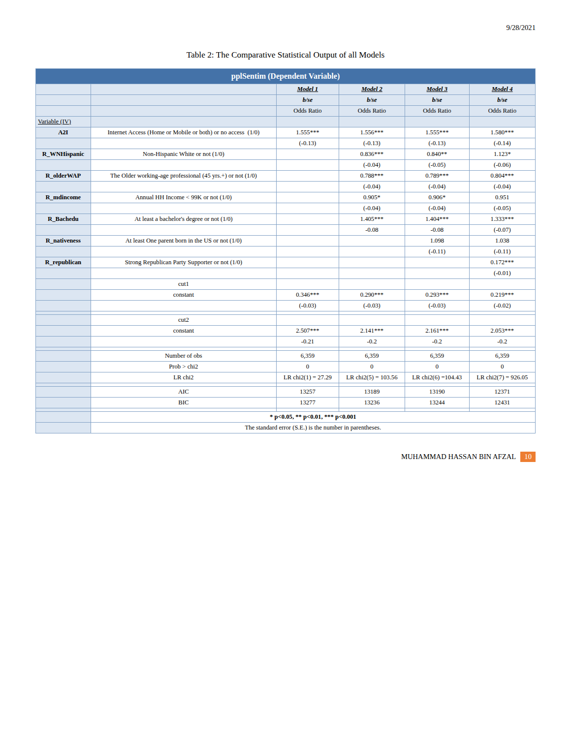9/28/2021
Table 2: The Comparative Statistical Output of all Models
| pplSentim (Dependent Variable) |
| --- |
| | | Model 1 | Model 2 | Model 3 | Model 4 |
| | | b/se | b/se | b/se | b/se |
| | | Odds Ratio | Odds Ratio | Odds Ratio | Odds Ratio |
| Variable (IV) | | | | | |
| A2I | Internet Access (Home or Mobile or both) or no access (1/0) | 1.555*** | 1.556*** | 1.555*** | 1.580*** |
| | | (-0.13) | (-0.13) | (-0.13) | (-0.14) |
| R_WNHispanic | Non-Hispanic White or not (1/0) | | 0.836*** | 0.840** | 1.123* |
| | | | (-0.04) | (-0.05) | (-0.06) |
| R_olderWAP | The Older working-age professional (45 yrs.+) or not (1/0) | | 0.788*** | 0.789*** | 0.804*** |
| | | | (-0.04) | (-0.04) | (-0.04) |
| R_mdincome | Annual HH Income < 99K or not (1/0) | | 0.905* | 0.906* | 0.951 |
| | | | (-0.04) | (-0.04) | (-0.05) |
| R_Bachedu | At least a bachelor's degree or not (1/0) | | 1.405*** | 1.404*** | 1.333*** |
| | | | -0.08 | -0.08 | (-0.07) |
| R_nativeness | At least One parent born in the US or not (1/0) | | | 1.098 | 1.038 |
| | | | | (-0.11) | (-0.11) |
| R_republican | Strong Republican Party Supporter or not (1/0) | | | | 0.172*** |
| | | | | | (-0.01) |
| | cut1 | | | | |
| | constant | 0.346*** | 0.290*** | 0.293*** | 0.219*** |
| | | (-0.03) | (-0.03) | (-0.03) | (-0.02) |
| | cut2 | | | | |
| | constant | 2.507*** | 2.141*** | 2.161*** | 2.053*** |
| | | -0.21 | -0.2 | -0.2 | -0.2 |
| | Number of obs | 6,359 | 6,359 | 6,359 | 6,359 |
| | Prob > chi2 | 0 | 0 | 0 | 0 |
| | LR chi2 | LR chi2(1) = 27.29 | LR chi2(5) = 103.56 | LR chi2(6) =104.43 | LR chi2(7) = 926.05 |
| | AIC | 13257 | 13189 | 13190 | 12371 |
| | BIC | 13277 | 13236 | 13244 | 12431 |
| | * p<0.05, ** p<0.01, *** p<0.001 |
| | The standard error (S.E.) is the number in parentheses. |
MUHAMMAD HASSAN BIN AFZAL 10